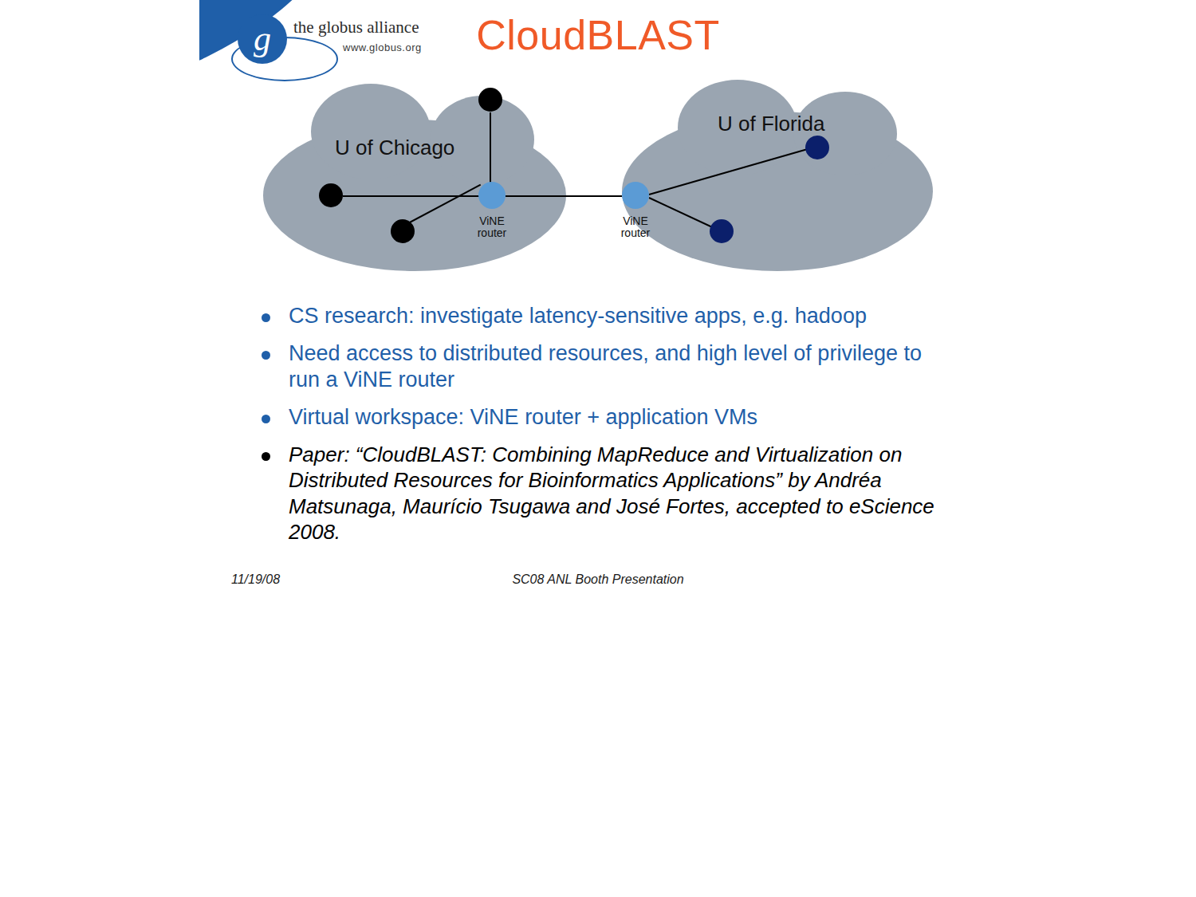g
the globus alliance
www.globus.org
CloudBLAST
U of Chicago
U of Florida
ViNE
router
ViNE
router
CS research: investigate latency-sensitive apps, e.g. hadoop
Need access to distributed resources, and high level of privilege to run a ViNE router
Virtual workspace: ViNE router + application VMs
Paper: “CloudBLAST: Combining MapReduce and Virtualization on Distributed Resources for Bioinformatics Applications” by Andréa Matsunaga, Maurício Tsugawa and José Fortes, accepted to eScience 2008.
11/19/08
SC08 ANL Booth Presentation